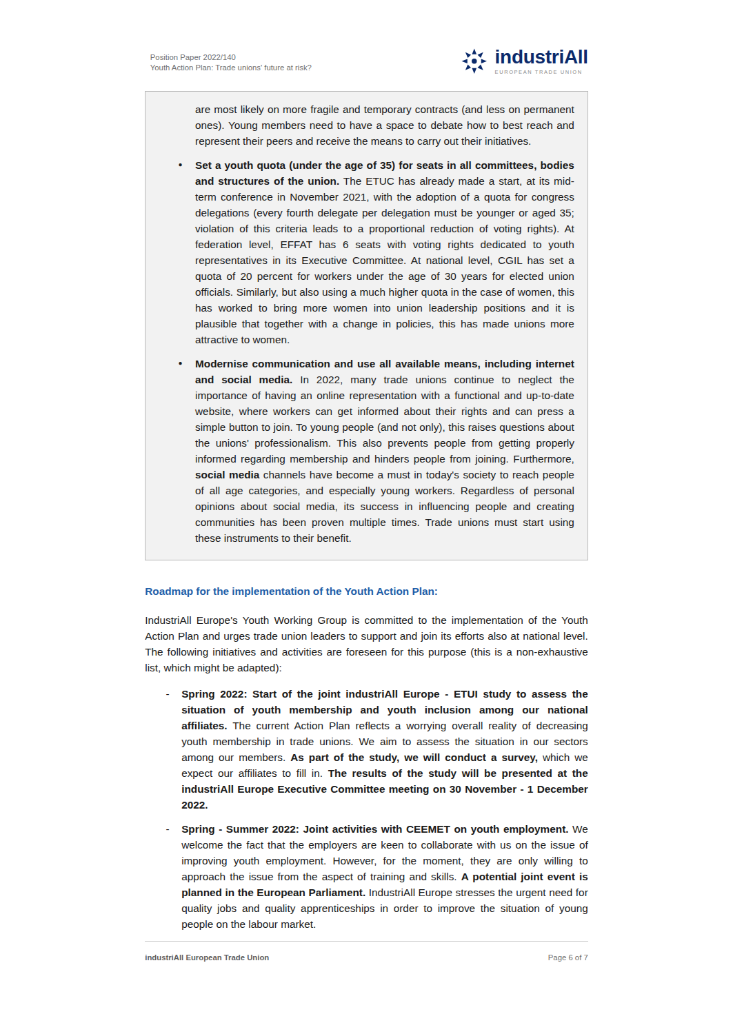Position Paper 2022/140
Youth Action Plan: Trade unions' future at risk?
industriAll
European Trade Union
are most likely on more fragile and temporary contracts (and less on permanent ones). Young members need to have a space to debate how to best reach and represent their peers and receive the means to carry out their initiatives.
Set a youth quota (under the age of 35) for seats in all committees, bodies and structures of the union. The ETUC has already made a start, at its mid-term conference in November 2021, with the adoption of a quota for congress delegations (every fourth delegate per delegation must be younger or aged 35; violation of this criteria leads to a proportional reduction of voting rights). At federation level, EFFAT has 6 seats with voting rights dedicated to youth representatives in its Executive Committee. At national level, CGIL has set a quota of 20 percent for workers under the age of 30 years for elected union officials. Similarly, but also using a much higher quota in the case of women, this has worked to bring more women into union leadership positions and it is plausible that together with a change in policies, this has made unions more attractive to women.
Modernise communication and use all available means, including internet and social media. In 2022, many trade unions continue to neglect the importance of having an online representation with a functional and up-to-date website, where workers can get informed about their rights and can press a simple button to join. To young people (and not only), this raises questions about the unions' professionalism. This also prevents people from getting properly informed regarding membership and hinders people from joining. Furthermore, social media channels have become a must in today's society to reach people of all age categories, and especially young workers. Regardless of personal opinions about social media, its success in influencing people and creating communities has been proven multiple times. Trade unions must start using these instruments to their benefit.
Roadmap for the implementation of the Youth Action Plan:
IndustriAll Europe's Youth Working Group is committed to the implementation of the Youth Action Plan and urges trade union leaders to support and join its efforts also at national level. The following initiatives and activities are foreseen for this purpose (this is a non-exhaustive list, which might be adapted):
Spring 2022: Start of the joint industriAll Europe - ETUI study to assess the situation of youth membership and youth inclusion among our national affiliates. The current Action Plan reflects a worrying overall reality of decreasing youth membership in trade unions. We aim to assess the situation in our sectors among our members. As part of the study, we will conduct a survey, which we expect our affiliates to fill in. The results of the study will be presented at the industriAll Europe Executive Committee meeting on 30 November - 1 December 2022.
Spring - Summer 2022: Joint activities with CEEMET on youth employment. We welcome the fact that the employers are keen to collaborate with us on the issue of improving youth employment. However, for the moment, they are only willing to approach the issue from the aspect of training and skills. A potential joint event is planned in the European Parliament. IndustriAll Europe stresses the urgent need for quality jobs and quality apprenticeships in order to improve the situation of young people on the labour market.
industriAll European Trade Union
Page 6 of 7